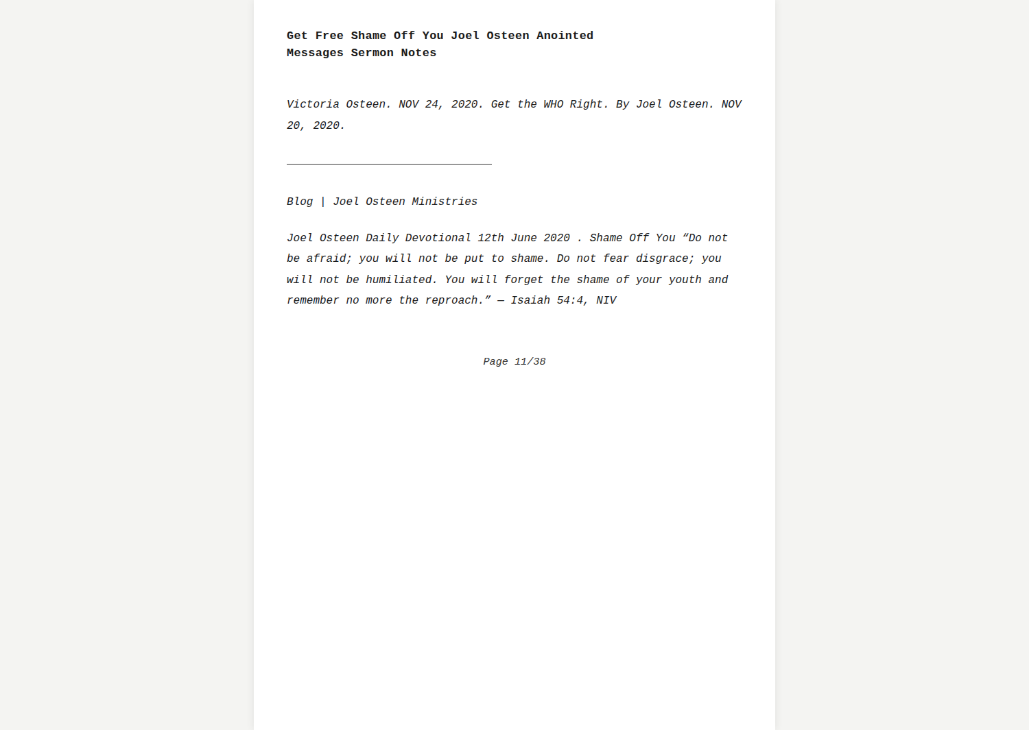Get Free Shame Off You Joel Osteen Anointed Messages Sermon Notes
Victoria Osteen. NOV 24, 2020. Get the WHO Right. By Joel Osteen. NOV 20, 2020.
Blog | Joel Osteen Ministries
Joel Osteen Daily Devotional 12th June 2020 . Shame Off You “Do not be afraid; you will not be put to shame. Do not fear disgrace; you will not be humiliated. You will forget the shame of your youth and remember no more the reproach.” — Isaiah 54:4, NIV
Page 11/38